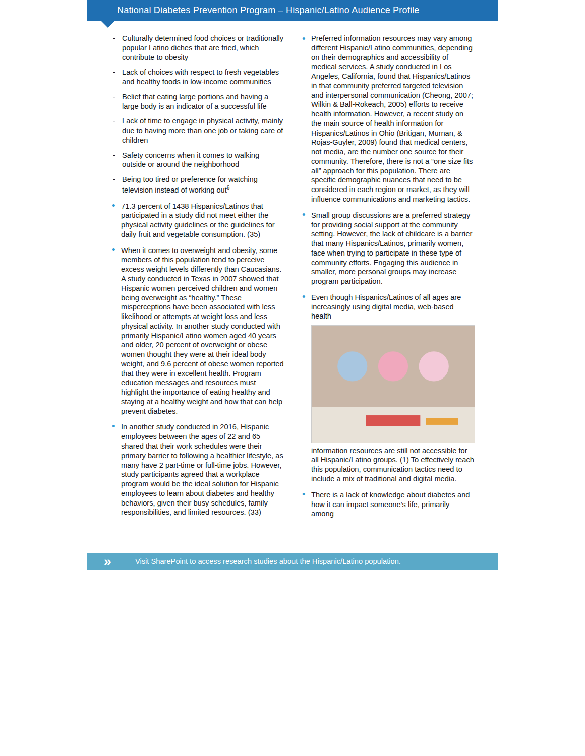National Diabetes Prevention Program – Hispanic/Latino Audience Profile
Culturally determined food choices or traditionally popular Latino diches that are fried, which contribute to obesity
Lack of choices with respect to fresh vegetables and healthy foods in low-income communities
Belief that eating large portions and having a large body is an indicator of a successful life
Lack of time to engage in physical activity, mainly due to having more than one job or taking care of children
Safety concerns when it comes to walking outside or around the neighborhood
Being too tired or preference for watching television instead of working out6
71.3 percent of 1438 Hispanics/Latinos that participated in a study did not meet either the physical activity guidelines or the guidelines for daily fruit and vegetable consumption. (35)
When it comes to overweight and obesity, some members of this population tend to perceive excess weight levels differently than Caucasians. A study conducted in Texas in 2007 showed that Hispanic women perceived children and women being overweight as “healthy.” These misperceptions have been associated with less likelihood or attempts at weight loss and less physical activity. In another study conducted with primarily Hispanic/Latino women aged 40 years and older, 20 percent of overweight or obese women thought they were at their ideal body weight, and 9.6 percent of obese women reported that they were in excellent health. Program education messages and resources must highlight the importance of eating healthy and staying at a healthy weight and how that can help prevent diabetes.
In another study conducted in 2016, Hispanic employees between the ages of 22 and 65 shared that their work schedules were their primary barrier to following a healthier lifestyle, as many have 2 part-time or full-time jobs. However, study participants agreed that a workplace program would be the ideal solution for Hispanic employees to learn about diabetes and healthy behaviors, given their busy schedules, family responsibilities, and limited resources. (33)
Preferred information resources may vary among different Hispanic/Latino communities, depending on their demographics and accessibility of medical services. A study conducted in Los Angeles, California, found that Hispanics/Latinos in that community preferred targeted television and interpersonal communication (Cheong, 2007; Wilkin & Ball-Rokeach, 2005) efforts to receive health information. However, a recent study on the main source of health information for Hispanics/Latinos in Ohio (Britigan, Murnan, & Rojas-Guyler, 2009) found that medical centers, not media, are the number one source for their community. Therefore, there is not a “one size fits all” approach for this population. There are specific demographic nuances that need to be considered in each region or market, as they will influence communications and marketing tactics.
Small group discussions are a preferred strategy for providing social support at the community setting. However, the lack of childcare is a barrier that many Hispanics/Latinos, primarily women, face when trying to participate in these type of community efforts. Engaging this audience in smaller, more personal groups may increase program participation.
Even though Hispanics/Latinos of all ages are increasingly using digital media, web-based health
information resources are still not accessible for all Hispanic/Latino groups. (1) To effectively reach this population, communication tactics need to include a mix of traditional and digital media.
There is a lack of knowledge about diabetes and how it can impact someone’s life, primarily among
» Visit SharePoint to access research studies about the Hispanic/Latino population.